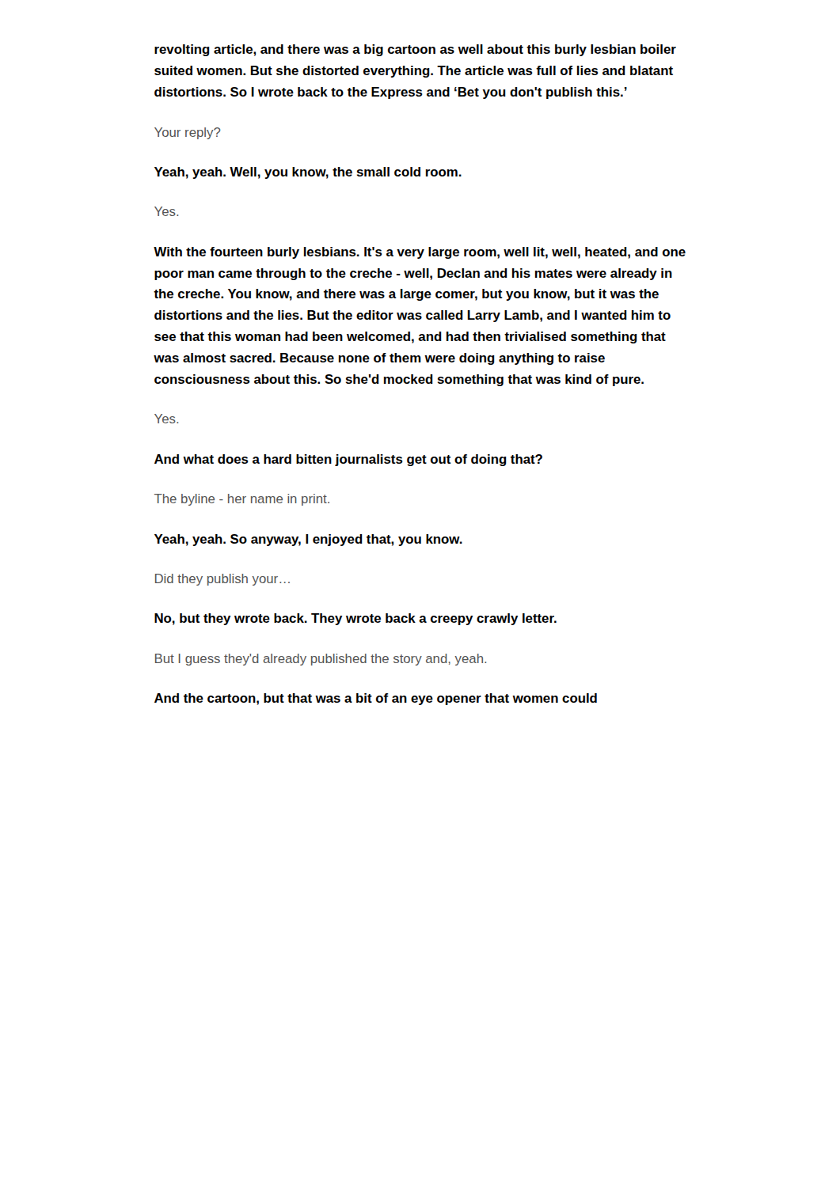revolting article, and there was a big cartoon as well about this burly lesbian boiler suited women. But she distorted everything. The article was full of lies and blatant distortions. So I wrote back to the Express and ‘Bet you don't publish this.’
Your reply?
Yeah, yeah. Well, you know, the small cold room.
Yes.
With the fourteen burly lesbians. It's a very large room, well lit, well, heated, and one poor man came through to the creche - well, Declan and his mates were already in the creche. You know, and there was a large comer, but you know, but it was the distortions and the lies. But the editor was called Larry Lamb, and I wanted him to see that this woman had been welcomed, and had then trivialised something that was almost sacred. Because none of them were doing anything to raise consciousness about this. So she'd mocked something that was kind of pure.
Yes.
And what does a hard bitten journalists get out of doing that?
The byline - her name in print.
Yeah, yeah. So anyway, I enjoyed that, you know.
Did they publish your…
No, but they wrote back. They wrote back a creepy crawly letter.
But I guess they'd already published the story and, yeah.
And the cartoon, but that was a bit of an eye opener that women could